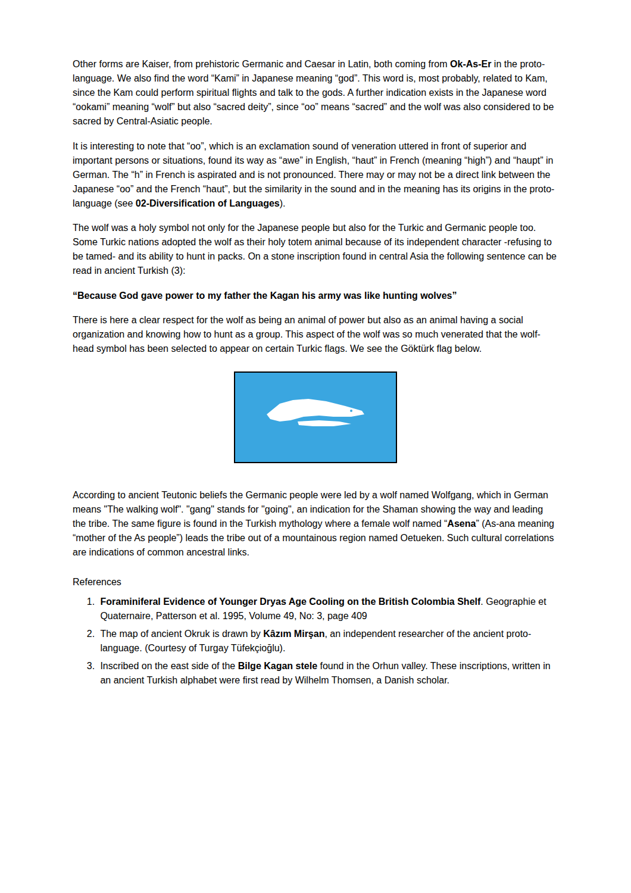Other forms are Kaiser, from prehistoric Germanic and Caesar in Latin, both coming from Ok-As-Er in the proto-language. We also find the word “Kami” in Japanese meaning “god”. This word is, most probably, related to Kam, since the Kam could perform spiritual flights and talk to the gods. A further indication exists in the Japanese word “ookami” meaning “wolf” but also “sacred deity”, since “oo” means “sacred” and the wolf was also considered to be sacred by Central-Asiatic people.
It is interesting to note that “oo”, which is an exclamation sound of veneration uttered in front of superior and important persons or situations, found its way as “awe” in English, “haut” in French (meaning “high”) and “haupt” in German. The “h” in French is aspirated and is not pronounced. There may or may not be a direct link between the Japanese “oo” and the French “haut”, but the similarity in the sound and in the meaning has its origins in the proto-language (see 02-Diversification of Languages).
The wolf was a holy symbol not only for the Japanese people but also for the Turkic and Germanic people too. Some Turkic nations adopted the wolf as their holy totem animal because of its independent character -refusing to be tamed- and its ability to hunt in packs. On a stone inscription found in central Asia the following sentence can be read in ancient Turkish (3):
“Because God gave power to my father the Kagan his army was like hunting wolves”
There is here a clear respect for the wolf as being an animal of power but also as an animal having a social organization and knowing how to hunt as a group. This aspect of the wolf was so much venerated that the wolf-head symbol has been selected to appear on certain Turkic flags. We see the Göktürk flag below.
According to ancient Teutonic beliefs the Germanic people were led by a wolf named Wolfgang, which in German means "The walking wolf". "gang" stands for "going", an indication for the Shaman showing the way and leading the tribe. The same figure is found in the Turkish mythology where a female wolf named “Asena” (As-ana meaning “mother of the As people”) leads the tribe out of a mountainous region named Oetueken. Such cultural correlations are indications of common ancestral links.
References
Foraminiferal Evidence of Younger Dryas Age Cooling on the British Colombia Shelf. Geographie et Quaternaire, Patterson et al. 1995, Volume 49, No: 3, page 409
The map of ancient Okruk is drawn by Kâzım Mirşan, an independent researcher of the ancient proto-language. (Courtesy of Turgay Tüfekçioğlu).
Inscribed on the east side of the Bilge Kagan stele found in the Orhun valley. These inscriptions, written in an ancient Turkish alphabet were first read by Wilhelm Thomsen, a Danish scholar.